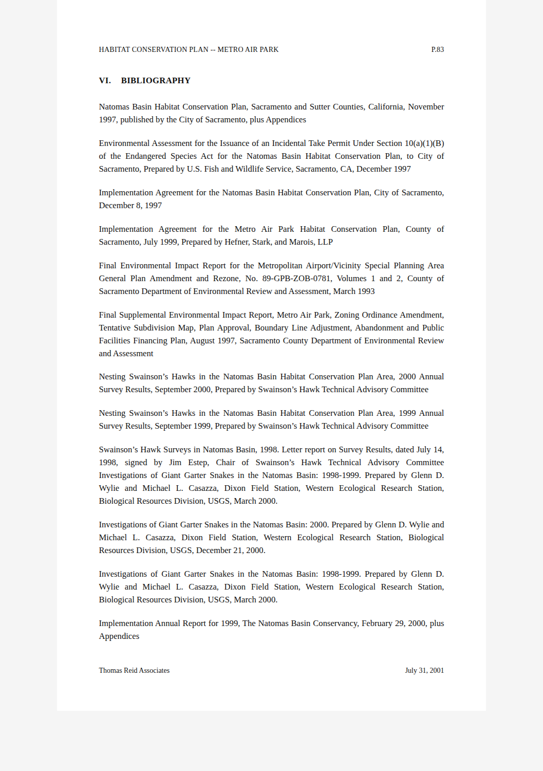Habitat Conservation Plan -- Metro Air Park P.83
VI. BIBLIOGRAPHY
Natomas Basin Habitat Conservation Plan, Sacramento and Sutter Counties, California, November 1997, published by the City of Sacramento, plus Appendices
Environmental Assessment for the Issuance of an Incidental Take Permit Under Section 10(a)(1)(B) of the Endangered Species Act for the Natomas Basin Habitat Conservation Plan, to City of Sacramento, Prepared by U.S. Fish and Wildlife Service, Sacramento, CA, December 1997
Implementation Agreement for the Natomas Basin Habitat Conservation Plan, City of Sacramento, December 8, 1997
Implementation Agreement for the Metro Air Park Habitat Conservation Plan, County of Sacramento, July 1999, Prepared by Hefner, Stark, and Marois, LLP
Final Environmental Impact Report for the Metropolitan Airport/Vicinity Special Planning Area General Plan Amendment and Rezone, No. 89-GPB-ZOB-0781, Volumes 1 and 2, County of Sacramento Department of Environmental Review and Assessment, March 1993
Final Supplemental Environmental Impact Report, Metro Air Park, Zoning Ordinance Amendment, Tentative Subdivision Map, Plan Approval, Boundary Line Adjustment, Abandonment and Public Facilities Financing Plan, August 1997, Sacramento County Department of Environmental Review and Assessment
Nesting Swainson’s Hawks in the Natomas Basin Habitat Conservation Plan Area, 2000 Annual Survey Results, September 2000, Prepared by Swainson’s Hawk Technical Advisory Committee
Nesting Swainson’s Hawks in the Natomas Basin Habitat Conservation Plan Area, 1999 Annual Survey Results, September 1999, Prepared by Swainson’s Hawk Technical Advisory Committee
Swainson’s Hawk Surveys in Natomas Basin, 1998. Letter report on Survey Results, dated July 14, 1998, signed by Jim Estep, Chair of Swainson’s Hawk Technical Advisory Committee Investigations of Giant Garter Snakes in the Natomas Basin: 1998-1999. Prepared by Glenn D. Wylie and Michael L. Casazza, Dixon Field Station, Western Ecological Research Station, Biological Resources Division, USGS, March 2000.
Investigations of Giant Garter Snakes in the Natomas Basin: 2000. Prepared by Glenn D. Wylie and Michael L. Casazza, Dixon Field Station, Western Ecological Research Station, Biological Resources Division, USGS, December 21, 2000.
Investigations of Giant Garter Snakes in the Natomas Basin: 1998-1999. Prepared by Glenn D. Wylie and Michael L. Casazza, Dixon Field Station, Western Ecological Research Station, Biological Resources Division, USGS, March 2000.
Implementation Annual Report for 1999, The Natomas Basin Conservancy, February 29, 2000, plus Appendices
Thomas Reid Associates July 31, 2001